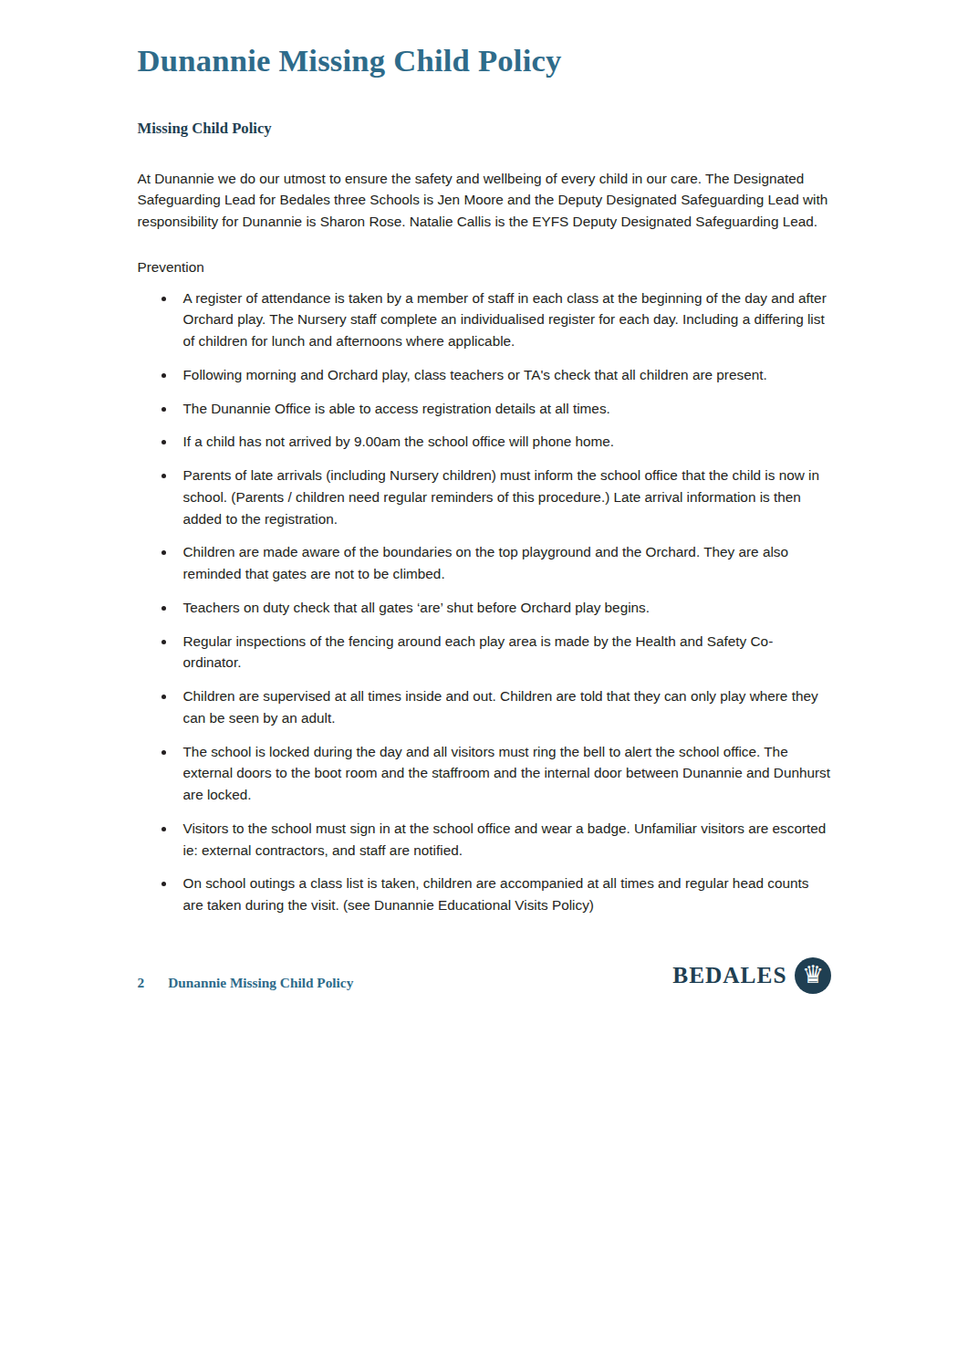Dunannie Missing Child Policy
Missing Child Policy
At Dunannie we do our utmost to ensure the safety and wellbeing of every child in our care. The Designated Safeguarding Lead for Bedales three Schools is Jen Moore and the Deputy Designated Safeguarding Lead with responsibility for Dunannie is Sharon Rose. Natalie Callis is the EYFS Deputy Designated Safeguarding Lead.
Prevention
A register of attendance is taken by a member of staff in each class at the beginning of the day and after Orchard play. The Nursery staff complete an individualised register for each day. Including a differing list of children for lunch and afternoons where applicable.
Following morning and Orchard play, class teachers or TA's check that all children are present.
The Dunannie Office is able to access registration details at all times.
If a child has not arrived by 9.00am the school office will phone home.
Parents of late arrivals (including Nursery children) must inform the school office that the child is now in school. (Parents / children need regular reminders of this procedure.) Late arrival information is then added to the registration.
Children are made aware of the boundaries on the top playground and the Orchard. They are also reminded that gates are not to be climbed.
Teachers on duty check that all gates ‘are’ shut before Orchard play begins.
Regular inspections of the fencing around each play area is made by the Health and Safety Co-ordinator.
Children are supervised at all times inside and out. Children are told that they can only play where they can be seen by an adult.
The school is locked during the day and all visitors must ring the bell to alert the school office. The external doors to the boot room and the staffroom and the internal door between Dunannie and Dunhurst are locked.
Visitors to the school must sign in at the school office and wear a badge. Unfamiliar visitors are escorted ie: external contractors, and staff are notified.
On school outings a class list is taken, children are accompanied at all times and regular head counts are taken during the visit. (see Dunannie Educational Visits Policy)
2 Dunannie Missing Child Policy
BEDALES ♛